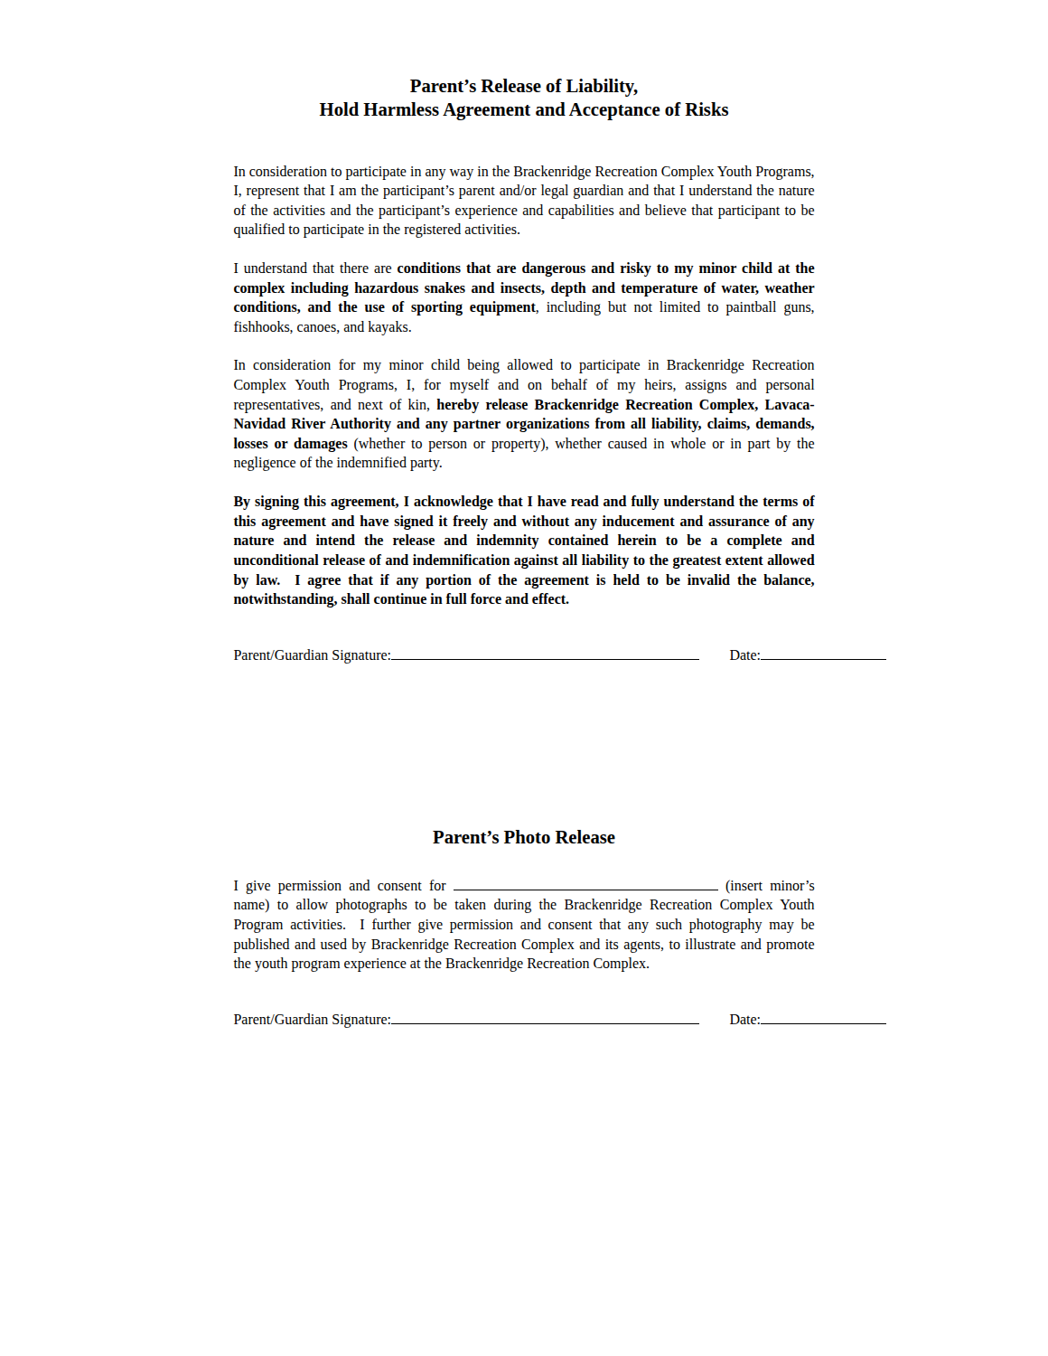Parent’s Release of Liability,
Hold Harmless Agreement and Acceptance of Risks
In consideration to participate in any way in the Brackenridge Recreation Complex Youth Programs, I, represent that I am the participant’s parent and/or legal guardian and that I understand the nature of the activities and the participant’s experience and capabilities and believe that participant to be qualified to participate in the registered activities.
I understand that there are conditions that are dangerous and risky to my minor child at the complex including hazardous snakes and insects, depth and temperature of water, weather conditions, and the use of sporting equipment, including but not limited to paintball guns, fishhooks, canoes, and kayaks.
In consideration for my minor child being allowed to participate in Brackenridge Recreation Complex Youth Programs, I, for myself and on behalf of my heirs, assigns and personal representatives, and next of kin, hereby release Brackenridge Recreation Complex, Lavaca-Navidad River Authority and any partner organizations from all liability, claims, demands, losses or damages (whether to person or property), whether caused in whole or in part by the negligence of the indemnified party.
By signing this agreement, I acknowledge that I have read and fully understand the terms of this agreement and have signed it freely and without any inducement and assurance of any nature and intend the release and indemnity contained herein to be a complete and unconditional release of and indemnification against all liability to the greatest extent allowed by law. I agree that if any portion of the agreement is held to be invalid the balance, notwithstanding, shall continue in full force and effect.
Parent/Guardian Signature: Date:
Parent’s Photo Release
I give permission and consent for (insert minor’s name) to allow photographs to be taken during the Brackenridge Recreation Complex Youth Program activities. I further give permission and consent that any such photography may be published and used by Brackenridge Recreation Complex and its agents, to illustrate and promote the youth program experience at the Brackenridge Recreation Complex.
Parent/Guardian Signature: Date: